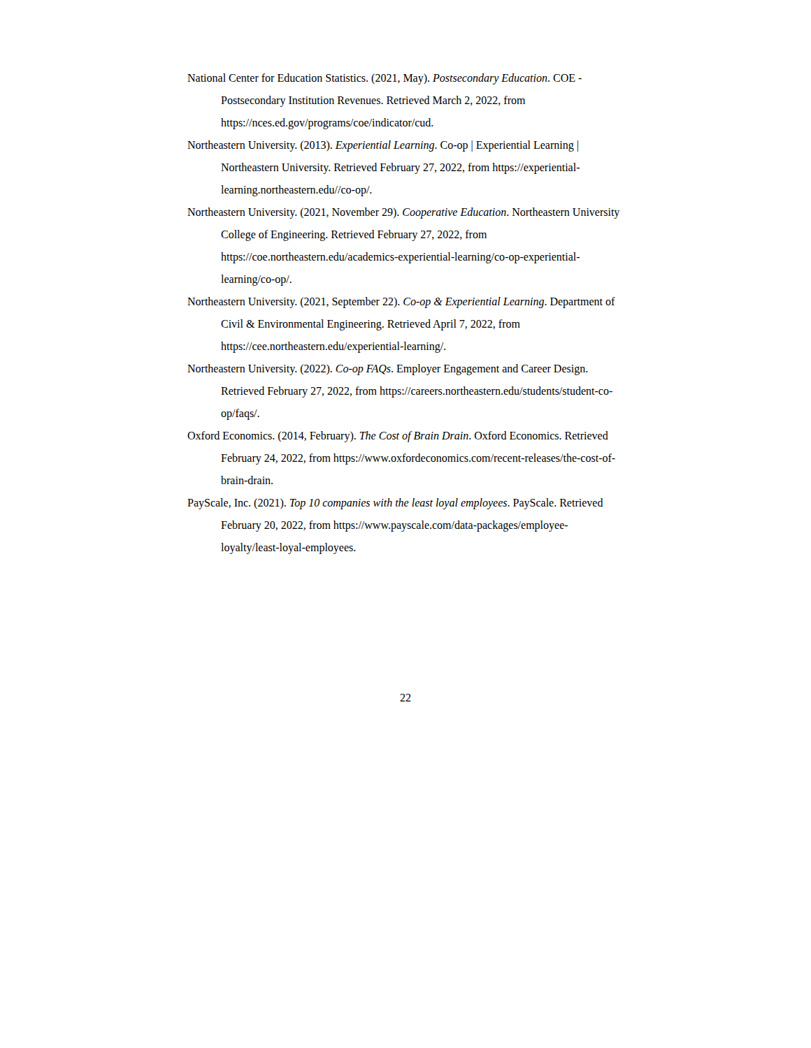National Center for Education Statistics. (2021, May). Postsecondary Education. COE - Postsecondary Institution Revenues. Retrieved March 2, 2022, from https://nces.ed.gov/programs/coe/indicator/cud.
Northeastern University. (2013). Experiential Learning. Co-op | Experiential Learning | Northeastern University. Retrieved February 27, 2022, from https://experiential-learning.northeastern.edu//co-op/.
Northeastern University. (2021, November 29). Cooperative Education. Northeastern University College of Engineering. Retrieved February 27, 2022, from https://coe.northeastern.edu/academics-experiential-learning/co-op-experiential-learning/co-op/.
Northeastern University. (2021, September 22). Co-op & Experiential Learning. Department of Civil & Environmental Engineering. Retrieved April 7, 2022, from https://cee.northeastern.edu/experiential-learning/.
Northeastern University. (2022). Co-op FAQs. Employer Engagement and Career Design. Retrieved February 27, 2022, from https://careers.northeastern.edu/students/student-co-op/faqs/.
Oxford Economics. (2014, February). The Cost of Brain Drain. Oxford Economics. Retrieved February 24, 2022, from https://www.oxfordeconomics.com/recent-releases/the-cost-of-brain-drain.
PayScale, Inc. (2021). Top 10 companies with the least loyal employees. PayScale. Retrieved February 20, 2022, from https://www.payscale.com/data-packages/employee-loyalty/least-loyal-employees.
22